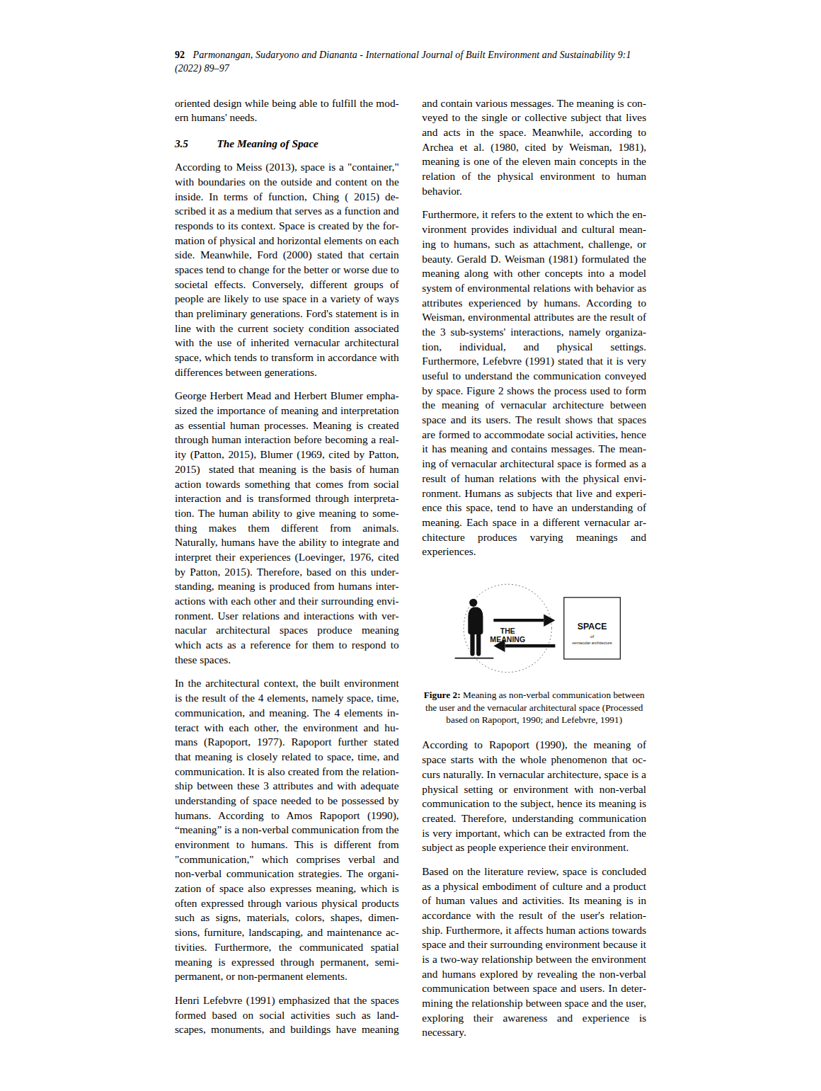92 Parmonangan, Sudaryono and Diananta - International Journal of Built Environment and Sustainability 9:1 (2022) 89–97
oriented design while being able to fulfill the modern humans' needs.
3.5 The Meaning of Space
According to Meiss (2013), space is a "container," with boundaries on the outside and content on the inside. In terms of function, Ching ( 2015) described it as a medium that serves as a function and responds to its context. Space is created by the formation of physical and horizontal elements on each side. Meanwhile, Ford (2000) stated that certain spaces tend to change for the better or worse due to societal effects. Conversely, different groups of people are likely to use space in a variety of ways than preliminary generations. Ford's statement is in line with the current society condition associated with the use of inherited vernacular architectural space, which tends to transform in accordance with differences between generations.
George Herbert Mead and Herbert Blumer emphasized the importance of meaning and interpretation as essential human processes. Meaning is created through human interaction before becoming a reality (Patton, 2015), Blumer (1969, cited by Patton, 2015) stated that meaning is the basis of human action towards something that comes from social interaction and is transformed through interpretation. The human ability to give meaning to something makes them different from animals. Naturally, humans have the ability to integrate and interpret their experiences (Loevinger, 1976, cited by Patton, 2015). Therefore, based on this understanding, meaning is produced from humans interactions with each other and their surrounding environment. User relations and interactions with vernacular architectural spaces produce meaning which acts as a reference for them to respond to these spaces.
In the architectural context, the built environment is the result of the 4 elements, namely space, time, communication, and meaning. The 4 elements interact with each other, the environment and humans (Rapoport, 1977). Rapoport further stated that meaning is closely related to space, time, and communication. It is also created from the relationship between these 3 attributes and with adequate understanding of space needed to be possessed by humans. According to Amos Rapoport (1990), “meaning” is a non-verbal communication from the environment to humans. This is different from "communication," which comprises verbal and non-verbal communication strategies. The organization of space also expresses meaning, which is often expressed through various physical products such as signs, materials, colors, shapes, dimensions, furniture, landscaping, and maintenance activities. Furthermore, the communicated spatial meaning is expressed through permanent, semi-permanent, or non-permanent elements.
Henri Lefebvre (1991) emphasized that the spaces formed based on social activities such as landscapes, monuments, and buildings have meaning and contain various messages. The meaning is conveyed to the single or collective subject that lives and acts in the space. Meanwhile, according to Archea et al. (1980, cited by Weisman, 1981), meaning is one of the eleven main concepts in the relation of the physical environment to human behavior.
Furthermore, it refers to the extent to which the environment provides individual and cultural meaning to humans, such as attachment, challenge, or beauty. Gerald D. Weisman (1981) formulated the meaning along with other concepts into a model system of environmental relations with behavior as attributes experienced by humans. According to Weisman, environmental attributes are the result of the 3 sub-systems' interactions, namely organization, individual, and physical settings. Furthermore, Lefebvre (1991) stated that it is very useful to understand the communication conveyed by space. Figure 2 shows the process used to form the meaning of vernacular architecture between space and its users. The result shows that spaces are formed to accommodate social activities, hence it has meaning and contains messages. The meaning of vernacular architectural space is formed as a result of human relations with the physical environment. Humans as subjects that live and experience this space, tend to have an understanding of meaning. Each space in a different vernacular architecture produces varying meanings and experiences.
THE MEANING SPACE of vernacular architecture
Figure 2: Meaning as non-verbal communication between the user and the vernacular architectural space (Processed based on Rapoport, 1990; and Lefebvre, 1991)
According to Rapoport (1990), the meaning of space starts with the whole phenomenon that occurs naturally. In vernacular architecture, space is a physical setting or environment with non-verbal communication to the subject, hence its meaning is created. Therefore, understanding communication is very important, which can be extracted from the subject as people experience their environment.
Based on the literature review, space is concluded as a physical embodiment of culture and a product of human values and activities. Its meaning is in accordance with the result of the user's relationship. Furthermore, it affects human actions towards space and their surrounding environment because it is a two-way relationship between the environment and humans explored by revealing the non-verbal communication between space and users. In determining the relationship between space and the user, exploring their awareness and experience is necessary.